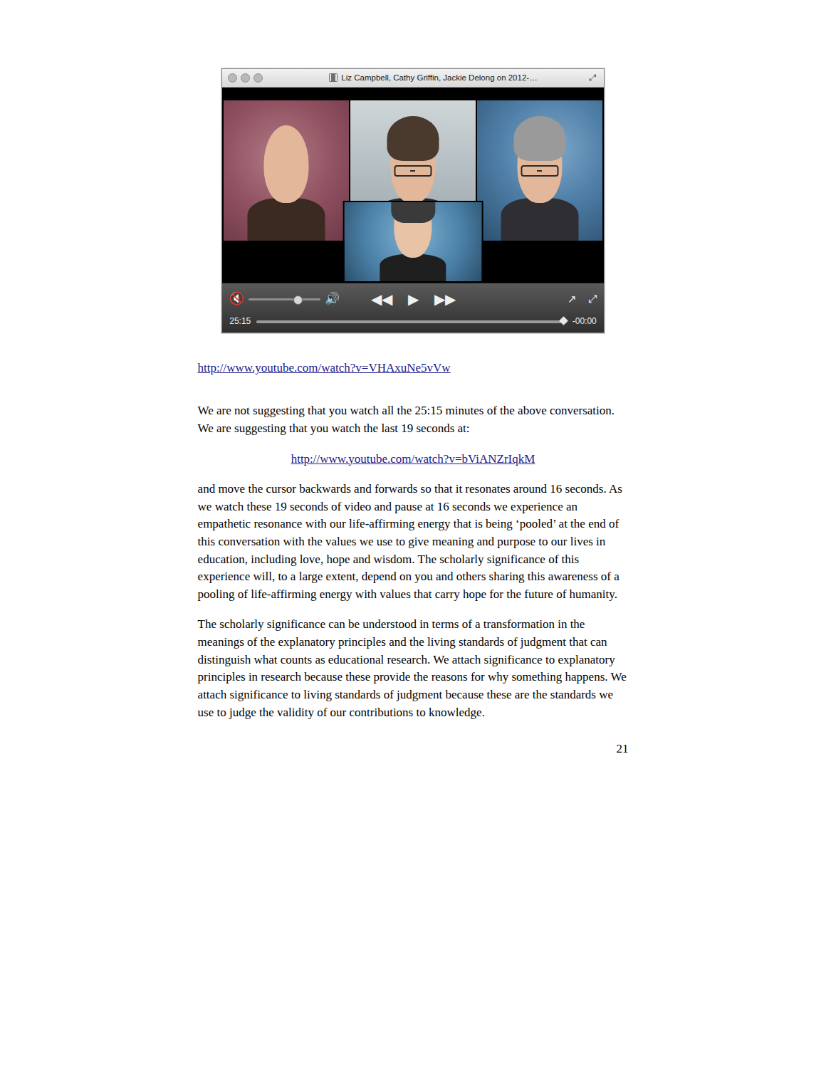Liz Campbell, Cathy Griffin, Jackie Delong on 2012-…
⤢
🔇
🔊
◀◀ ▶ ▶▶
↗ ⤢
25:15
-00:00
http://www.youtube.com/watch?v=VHAxuNe5vVw
We are not suggesting that you watch all the 25:15 minutes of the above conversation. We are suggesting that you watch the last 19 seconds at:
http://www.youtube.com/watch?v=bViANZrIqkM
and move the cursor backwards and forwards so that it resonates around 16 seconds. As we watch these 19 seconds of video and pause at 16 seconds we experience an empathetic resonance with our life-affirming energy that is being ‘pooled’ at the end of this conversation with the values we use to give meaning and purpose to our lives in education, including love, hope and wisdom. The scholarly significance of this experience will, to a large extent, depend on you and others sharing this awareness of a pooling of life-affirming energy with values that carry hope for the future of humanity.
The scholarly significance can be understood in terms of a transformation in the meanings of the explanatory principles and the living standards of judgment that can distinguish what counts as educational research. We attach significance to explanatory principles in research because these provide the reasons for why something happens. We attach significance to living standards of judgment because these are the standards we use to judge the validity of our contributions to knowledge.
21